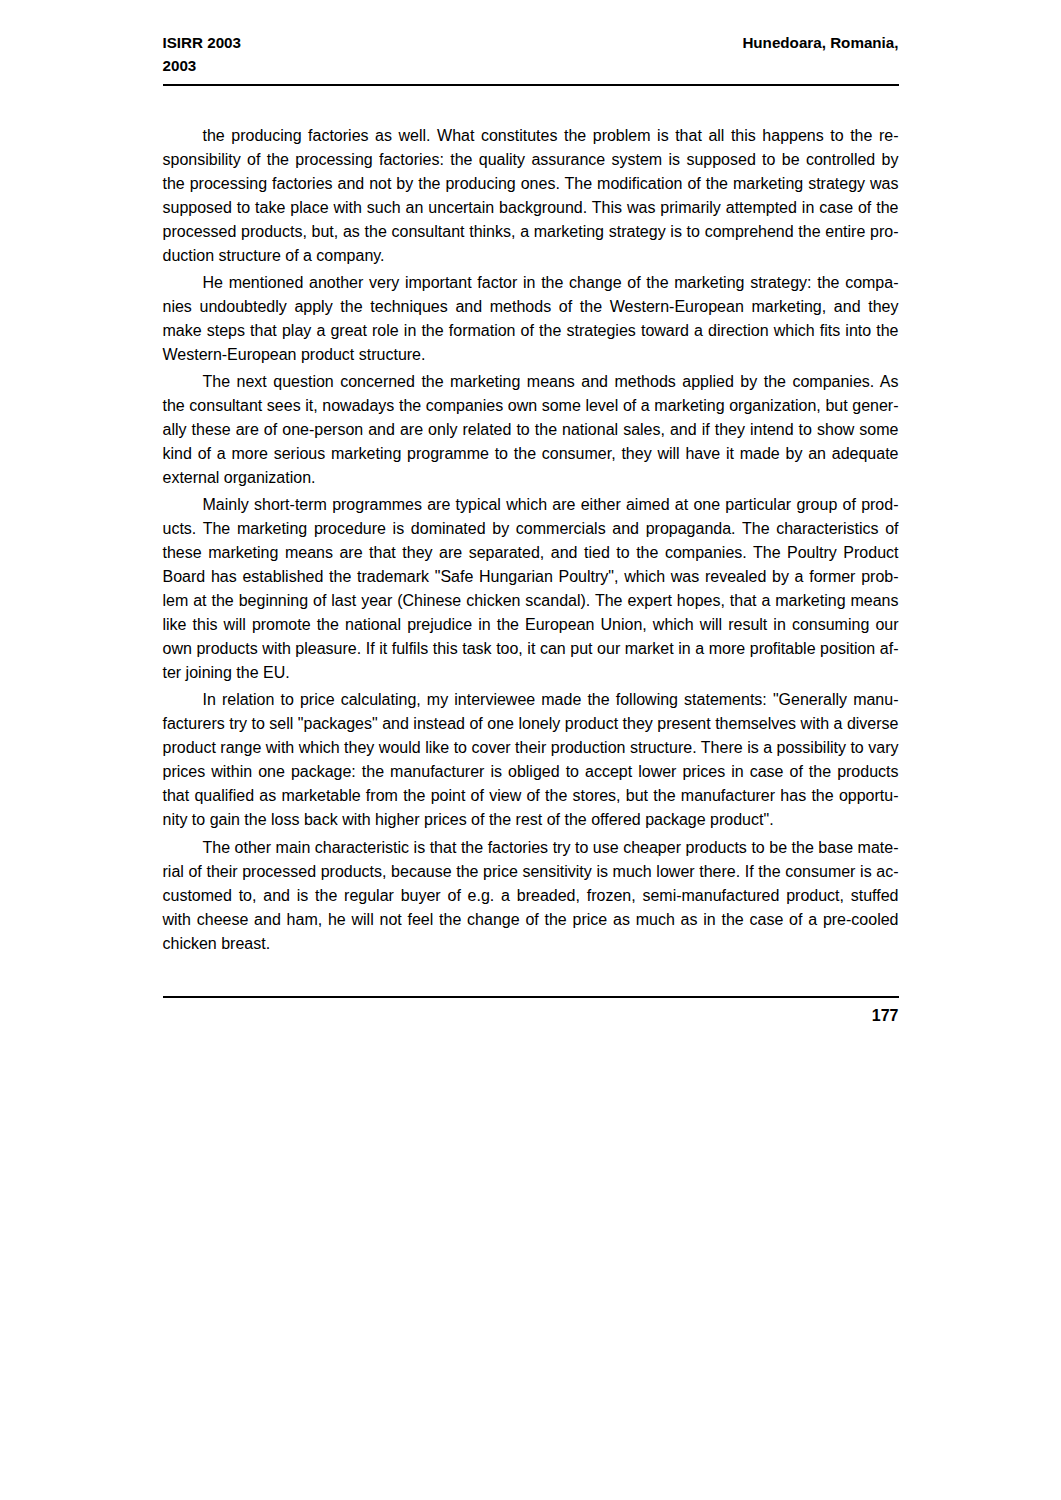ISIRR 2003 2003
Hunedoara, Romania,
the producing factories as well. What constitutes the problem is that all this happens to the responsibility of the processing factories: the quality assurance system is supposed to be controlled by the processing factories and not by the producing ones. The modification of the marketing strategy was supposed to take place with such an uncertain background. This was primarily attempted in case of the processed products, but, as the consultant thinks, a marketing strategy is to comprehend the entire production structure of a company.
He mentioned another very important factor in the change of the marketing strategy: the companies undoubtedly apply the techniques and methods of the Western-European marketing, and they make steps that play a great role in the formation of the strategies toward a direction which fits into the Western-European product structure.
The next question concerned the marketing means and methods applied by the companies. As the consultant sees it, nowadays the companies own some level of a marketing organization, but generally these are of one-person and are only related to the national sales, and if they intend to show some kind of a more serious marketing programme to the consumer, they will have it made by an adequate external organization.
Mainly short-term programmes are typical which are either aimed at one particular group of products. The marketing procedure is dominated by commercials and propaganda. The characteristics of these marketing means are that they are separated, and tied to the companies. The Poultry Product Board has established the trademark "Safe Hungarian Poultry", which was revealed by a former problem at the beginning of last year (Chinese chicken scandal). The expert hopes, that a marketing means like this will promote the national prejudice in the European Union, which will result in consuming our own products with pleasure. If it fulfils this task too, it can put our market in a more profitable position after joining the EU.
In relation to price calculating, my interviewee made the following statements: "Generally manufacturers try to sell "packages" and instead of one lonely product they present themselves with a diverse product range with which they would like to cover their production structure. There is a possibility to vary prices within one package: the manufacturer is obliged to accept lower prices in case of the products that qualified as marketable from the point of view of the stores, but the manufacturer has the opportunity to gain the loss back with higher prices of the rest of the offered package product".
The other main characteristic is that the factories try to use cheaper products to be the base material of their processed products, because the price sensitivity is much lower there. If the consumer is accustomed to, and is the regular buyer of e.g. a breaded, frozen, semi-manufactured product, stuffed with cheese and ham, he will not feel the change of the price as much as in the case of a pre-cooled chicken breast.
177